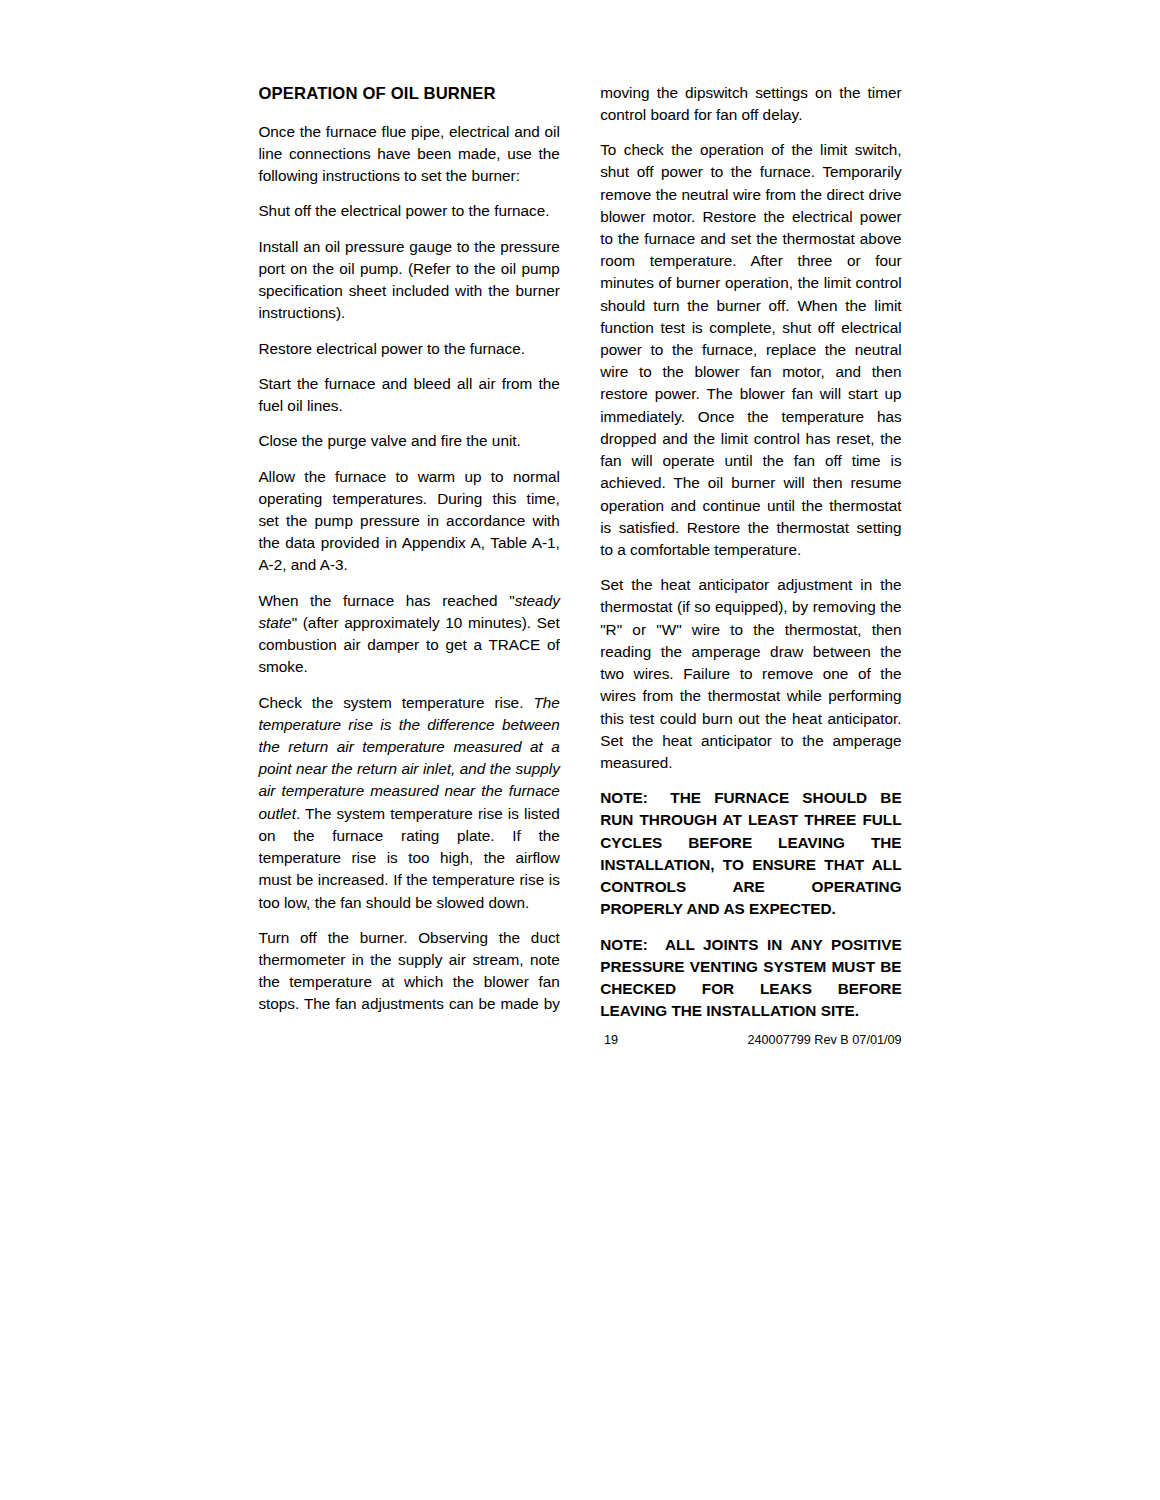OPERATION OF OIL BURNER
Once the furnace flue pipe, electrical and oil line connections have been made, use the following instructions to set the burner:
Shut off the electrical power to the furnace.
Install an oil pressure gauge to the pressure port on the oil pump. (Refer to the oil pump specification sheet included with the burner instructions).
Restore electrical power to the furnace.
Start the furnace and bleed all air from the fuel oil lines.
Close the purge valve and fire the unit.
Allow the furnace to warm up to normal operating temperatures. During this time, set the pump pressure in accordance with the data provided in Appendix A, Table A-1, A-2, and A-3.
When the furnace has reached "steady state" (after approximately 10 minutes). Set combustion air damper to get a TRACE of smoke.
Check the system temperature rise. The temperature rise is the difference between the return air temperature measured at a point near the return air inlet, and the supply air temperature measured near the furnace outlet. The system temperature rise is listed on the furnace rating plate. If the temperature rise is too high, the airflow must be increased. If the temperature rise is too low, the fan should be slowed down.
Turn off the burner. Observing the duct thermometer in the supply air stream, note the temperature at which the blower fan stops. The fan adjustments can be made by moving the dipswitch settings on the timer control board for fan off delay.
To check the operation of the limit switch, shut off power to the furnace. Temporarily remove the neutral wire from the direct drive blower motor. Restore the electrical power to the furnace and set the thermostat above room temperature. After three or four minutes of burner operation, the limit control should turn the burner off. When the limit function test is complete, shut off electrical power to the furnace, replace the neutral wire to the blower fan motor, and then restore power. The blower fan will start up immediately. Once the temperature has dropped and the limit control has reset, the fan will operate until the fan off time is achieved. The oil burner will then resume operation and continue until the thermostat is satisfied. Restore the thermostat setting to a comfortable temperature.
Set the heat anticipator adjustment in the thermostat (if so equipped), by removing the "R" or "W" wire to the thermostat, then reading the amperage draw between the two wires. Failure to remove one of the wires from the thermostat while performing this test could burn out the heat anticipator. Set the heat anticipator to the amperage measured.
NOTE: THE FURNACE SHOULD BE RUN THROUGH AT LEAST THREE FULL CYCLES BEFORE LEAVING THE INSTALLATION, TO ENSURE THAT ALL CONTROLS ARE OPERATING PROPERLY AND AS EXPECTED.
NOTE: ALL JOINTS IN ANY POSITIVE PRESSURE VENTING SYSTEM MUST BE CHECKED FOR LEAKS BEFORE LEAVING THE INSTALLATION SITE.
19 240007799 Rev B 07/01/09